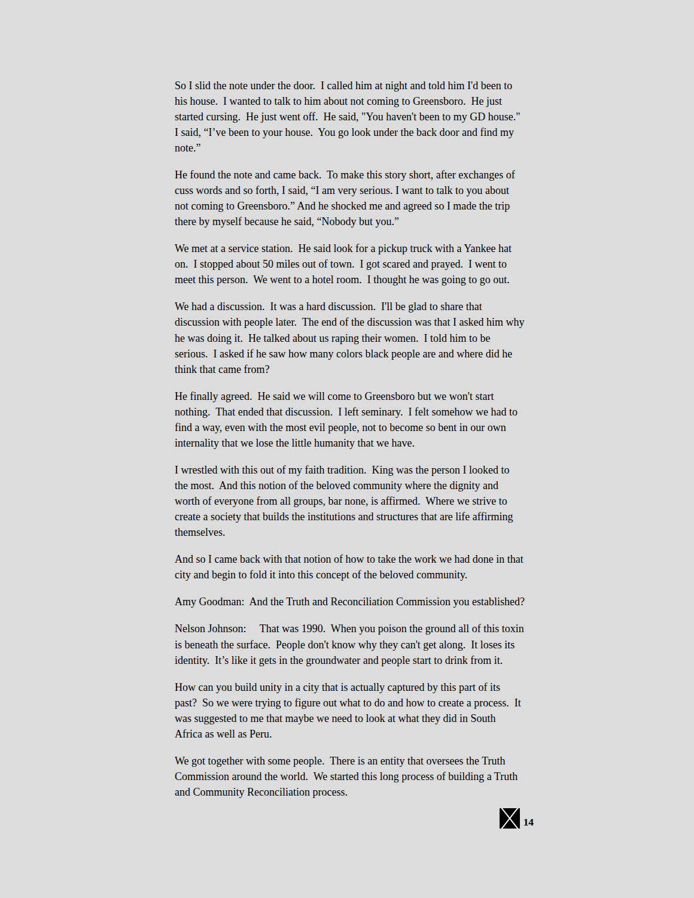So I slid the note under the door. I called him at night and told him I'd been to his house. I wanted to talk to him about not coming to Greensboro. He just started cursing. He just went off. He said, "You haven't been to my GD house." I said, “I’ve been to your house. You go look under the back door and find my note.”
He found the note and came back. To make this story short, after exchanges of cuss words and so forth, I said, “I am very serious. I want to talk to you about not coming to Greensboro.” And he shocked me and agreed so I made the trip there by myself because he said, “Nobody but you.”
We met at a service station. He said look for a pickup truck with a Yankee hat on. I stopped about 50 miles out of town. I got scared and prayed. I went to meet this person. We went to a hotel room. I thought he was going to go out.
We had a discussion. It was a hard discussion. I'll be glad to share that discussion with people later. The end of the discussion was that I asked him why he was doing it. He talked about us raping their women. I told him to be serious. I asked if he saw how many colors black people are and where did he think that came from?
He finally agreed. He said we will come to Greensboro but we won't start nothing. That ended that discussion. I left seminary. I felt somehow we had to find a way, even with the most evil people, not to become so bent in our own internality that we lose the little humanity that we have.
I wrestled with this out of my faith tradition. King was the person I looked to the most. And this notion of the beloved community where the dignity and worth of everyone from all groups, bar none, is affirmed. Where we strive to create a society that builds the institutions and structures that are life affirming themselves.
And so I came back with that notion of how to take the work we had done in that city and begin to fold it into this concept of the beloved community.
Amy Goodman: And the Truth and Reconciliation Commission you established?
Nelson Johnson: That was 1990. When you poison the ground all of this toxin is beneath the surface. People don't know why they can't get along. It loses its identity. It’s like it gets in the groundwater and people start to drink from it.
How can you build unity in a city that is actually captured by this part of its past? So we were trying to figure out what to do and how to create a process. It was suggested to me that maybe we need to look at what they did in South Africa as well as Peru.
We got together with some people. There is an entity that oversees the Truth Commission around the world. We started this long process of building a Truth and Community Reconciliation process.
14